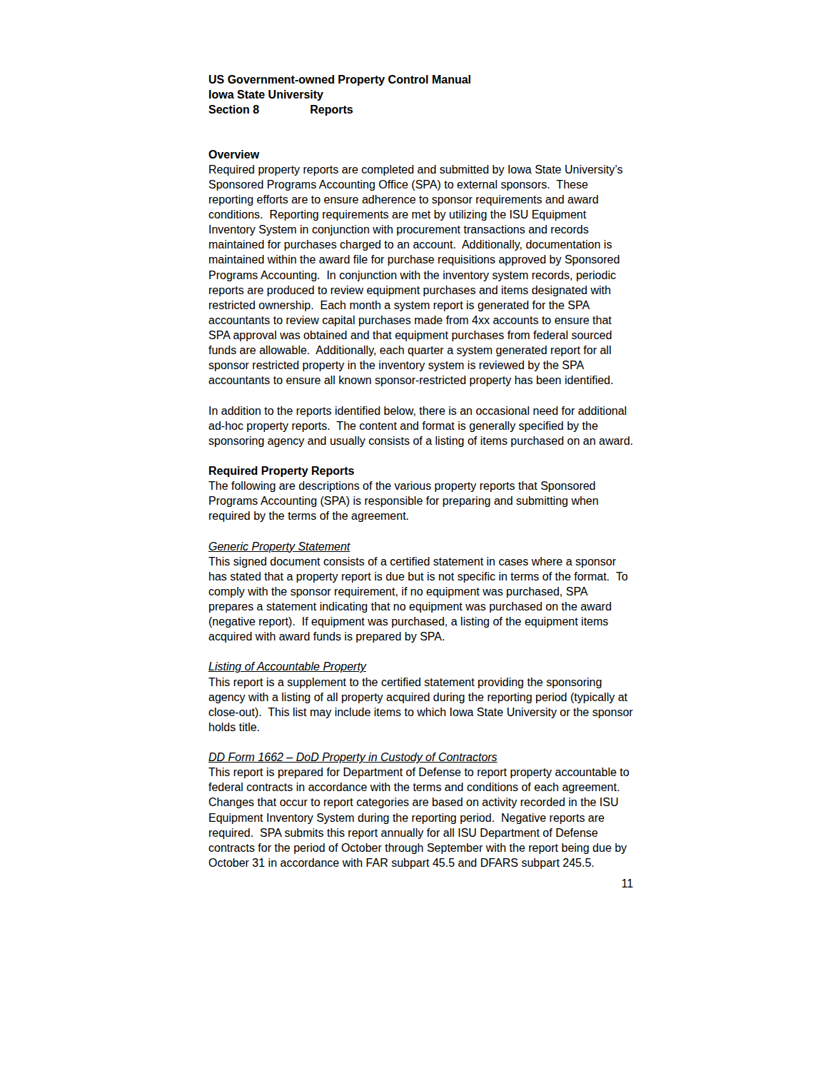US Government-owned Property Control Manual
Iowa State University
Section 8 Reports
Overview
Required property reports are completed and submitted by Iowa State University’s Sponsored Programs Accounting Office (SPA) to external sponsors. These reporting efforts are to ensure adherence to sponsor requirements and award conditions. Reporting requirements are met by utilizing the ISU Equipment Inventory System in conjunction with procurement transactions and records maintained for purchases charged to an account. Additionally, documentation is maintained within the award file for purchase requisitions approved by Sponsored Programs Accounting. In conjunction with the inventory system records, periodic reports are produced to review equipment purchases and items designated with restricted ownership. Each month a system report is generated for the SPA accountants to review capital purchases made from 4xx accounts to ensure that SPA approval was obtained and that equipment purchases from federal sourced funds are allowable. Additionally, each quarter a system generated report for all sponsor restricted property in the inventory system is reviewed by the SPA accountants to ensure all known sponsor-restricted property has been identified.
In addition to the reports identified below, there is an occasional need for additional ad-hoc property reports. The content and format is generally specified by the sponsoring agency and usually consists of a listing of items purchased on an award.
Required Property Reports
The following are descriptions of the various property reports that Sponsored Programs Accounting (SPA) is responsible for preparing and submitting when required by the terms of the agreement.
Generic Property Statement
This signed document consists of a certified statement in cases where a sponsor has stated that a property report is due but is not specific in terms of the format. To comply with the sponsor requirement, if no equipment was purchased, SPA prepares a statement indicating that no equipment was purchased on the award (negative report). If equipment was purchased, a listing of the equipment items acquired with award funds is prepared by SPA.
Listing of Accountable Property
This report is a supplement to the certified statement providing the sponsoring agency with a listing of all property acquired during the reporting period (typically at close-out). This list may include items to which Iowa State University or the sponsor holds title.
DD Form 1662 – DoD Property in Custody of Contractors
This report is prepared for Department of Defense to report property accountable to federal contracts in accordance with the terms and conditions of each agreement. Changes that occur to report categories are based on activity recorded in the ISU Equipment Inventory System during the reporting period. Negative reports are required. SPA submits this report annually for all ISU Department of Defense contracts for the period of October through September with the report being due by October 31 in accordance with FAR subpart 45.5 and DFARS subpart 245.5.
11